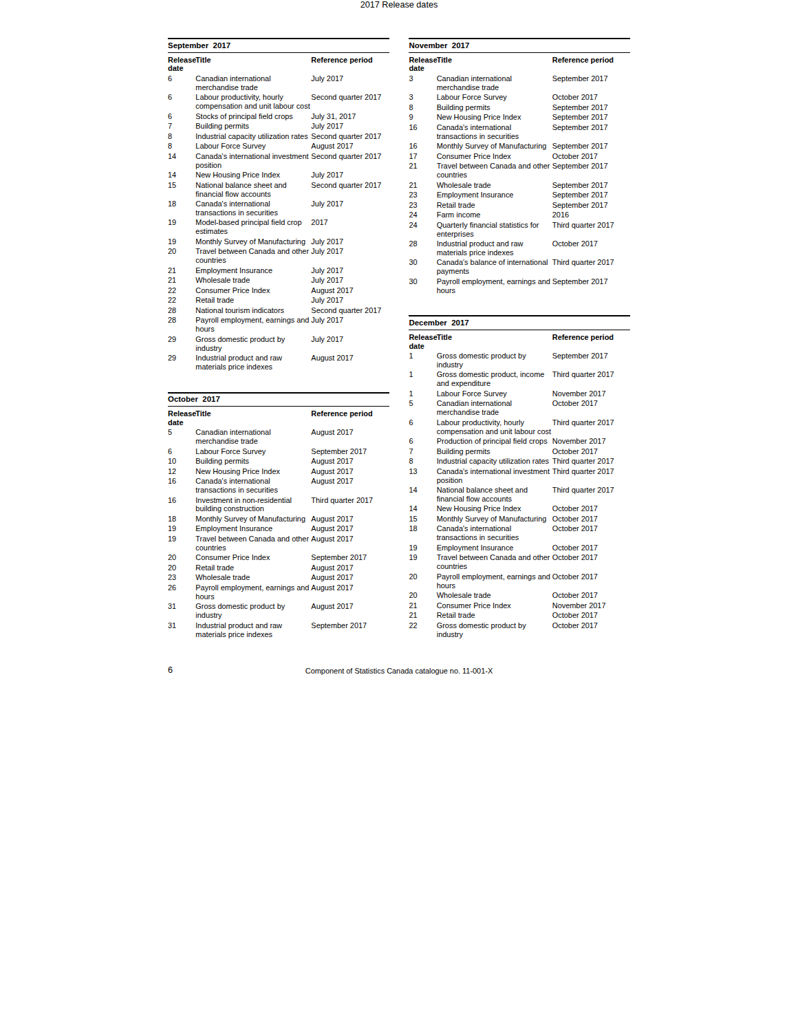2017 Release dates
September 2017
| Release date | Title | Reference period |
| --- | --- | --- |
| 6 | Canadian international merchandise trade | July 2017 |
| 6 | Labour productivity, hourly compensation and unit labour cost | Second quarter 2017 |
| 6 | Stocks of principal field crops | July 31, 2017 |
| 7 | Building permits | July 2017 |
| 8 | Industrial capacity utilization rates | Second quarter 2017 |
| 8 | Labour Force Survey | August 2017 |
| 14 | Canada's international investment position | Second quarter 2017 |
| 14 | New Housing Price Index | July 2017 |
| 15 | National balance sheet and financial flow accounts | Second quarter 2017 |
| 18 | Canada's international transactions in securities | July 2017 |
| 19 | Model-based principal field crop estimates | 2017 |
| 19 | Monthly Survey of Manufacturing | July 2017 |
| 20 | Travel between Canada and other countries | July 2017 |
| 21 | Employment Insurance | July 2017 |
| 21 | Wholesale trade | July 2017 |
| 22 | Consumer Price Index | August 2017 |
| 22 | Retail trade | July 2017 |
| 28 | National tourism indicators | Second quarter 2017 |
| 28 | Payroll employment, earnings and hours | July 2017 |
| 29 | Gross domestic product by industry | July 2017 |
| 29 | Industrial product and raw materials price indexes | August 2017 |
October 2017
| Release date | Title | Reference period |
| --- | --- | --- |
| 5 | Canadian international merchandise trade | August 2017 |
| 6 | Labour Force Survey | September 2017 |
| 10 | Building permits | August 2017 |
| 12 | New Housing Price Index | August 2017 |
| 16 | Canada's international transactions in securities | August 2017 |
| 16 | Investment in non-residential building construction | Third quarter 2017 |
| 18 | Monthly Survey of Manufacturing | August 2017 |
| 19 | Employment Insurance | August 2017 |
| 19 | Travel between Canada and other countries | August 2017 |
| 20 | Consumer Price Index | September 2017 |
| 20 | Retail trade | August 2017 |
| 23 | Wholesale trade | August 2017 |
| 26 | Payroll employment, earnings and hours | August 2017 |
| 31 | Gross domestic product by industry | August 2017 |
| 31 | Industrial product and raw materials price indexes | September 2017 |
November 2017
| Release date | Title | Reference period |
| --- | --- | --- |
| 3 | Canadian international merchandise trade | September 2017 |
| 3 | Labour Force Survey | October 2017 |
| 8 | Building permits | September 2017 |
| 9 | New Housing Price Index | September 2017 |
| 16 | Canada's international transactions in securities | September 2017 |
| 16 | Monthly Survey of Manufacturing | September 2017 |
| 17 | Consumer Price Index | October 2017 |
| 21 | Travel between Canada and other countries | September 2017 |
| 21 | Wholesale trade | September 2017 |
| 23 | Employment Insurance | September 2017 |
| 23 | Retail trade | September 2017 |
| 24 | Farm income | 2016 |
| 24 | Quarterly financial statistics for enterprises | Third quarter 2017 |
| 28 | Industrial product and raw materials price indexes | October 2017 |
| 30 | Canada's balance of international payments | Third quarter 2017 |
| 30 | Payroll employment, earnings and hours | September 2017 |
December 2017
| Release date | Title | Reference period |
| --- | --- | --- |
| 1 | Gross domestic product by industry | September 2017 |
| 1 | Gross domestic product, income and expenditure | Third quarter 2017 |
| 1 | Labour Force Survey | November 2017 |
| 5 | Canadian international merchandise trade | October 2017 |
| 6 | Labour productivity, hourly compensation and unit labour cost | Third quarter 2017 |
| 6 | Production of principal field crops | November 2017 |
| 7 | Building permits | October 2017 |
| 8 | Industrial capacity utilization rates | Third quarter 2017 |
| 13 | Canada's international investment position | Third quarter 2017 |
| 14 | National balance sheet and financial flow accounts | Third quarter 2017 |
| 14 | New Housing Price Index | October 2017 |
| 15 | Monthly Survey of Manufacturing | October 2017 |
| 18 | Canada's international transactions in securities | October 2017 |
| 19 | Employment Insurance | October 2017 |
| 19 | Travel between Canada and other countries | October 2017 |
| 20 | Payroll employment, earnings and hours | October 2017 |
| 20 | Wholesale trade | October 2017 |
| 21 | Consumer Price Index | November 2017 |
| 21 | Retail trade | October 2017 |
| 22 | Gross domestic product by industry | October 2017 |
6
Component of Statistics Canada catalogue no. 11-001-X